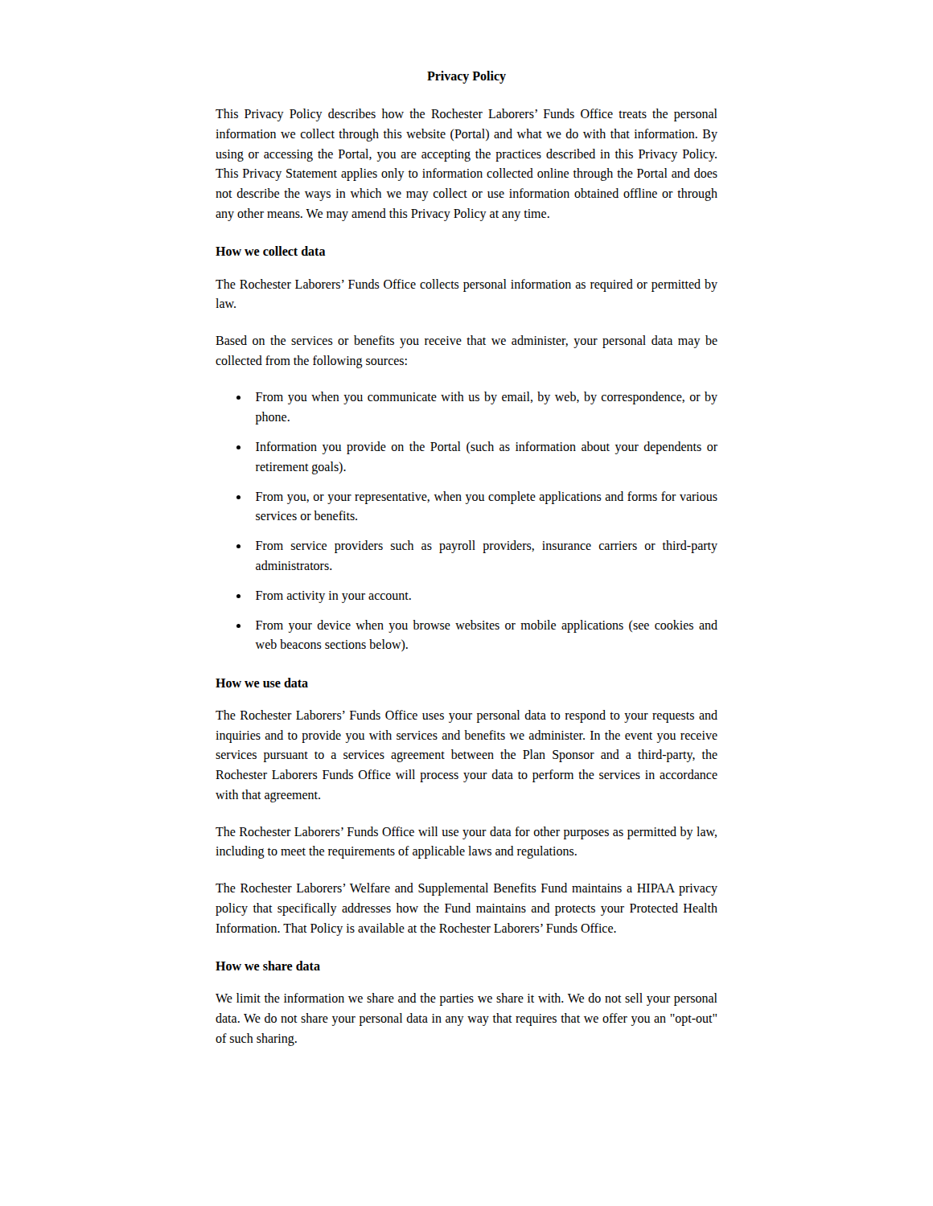Privacy Policy
This Privacy Policy describes how the Rochester Laborers’ Funds Office treats the personal information we collect through this website (Portal) and what we do with that information. By using or accessing the Portal, you are accepting the practices described in this Privacy Policy. This Privacy Statement applies only to information collected online through the Portal and does not describe the ways in which we may collect or use information obtained offline or through any other means. We may amend this Privacy Policy at any time.
How we collect data
The Rochester Laborers’ Funds Office collects personal information as required or permitted by law.
Based on the services or benefits you receive that we administer, your personal data may be collected from the following sources:
From you when you communicate with us by email, by web, by correspondence, or by phone.
Information you provide on the Portal (such as information about your dependents or retirement goals).
From you, or your representative, when you complete applications and forms for various services or benefits.
From service providers such as payroll providers, insurance carriers or third-party administrators.
From activity in your account.
From your device when you browse websites or mobile applications (see cookies and web beacons sections below).
How we use data
The Rochester Laborers’ Funds Office uses your personal data to respond to your requests and inquiries and to provide you with services and benefits we administer. In the event you receive services pursuant to a services agreement between the Plan Sponsor and a third-party, the Rochester Laborers Funds Office will process your data to perform the services in accordance with that agreement.
The Rochester Laborers’ Funds Office will use your data for other purposes as permitted by law, including to meet the requirements of applicable laws and regulations.
The Rochester Laborers’ Welfare and Supplemental Benefits Fund maintains a HIPAA privacy policy that specifically addresses how the Fund maintains and protects your Protected Health Information. That Policy is available at the Rochester Laborers’ Funds Office.
How we share data
We limit the information we share and the parties we share it with. We do not sell your personal data. We do not share your personal data in any way that requires that we offer you an "opt-out" of such sharing.